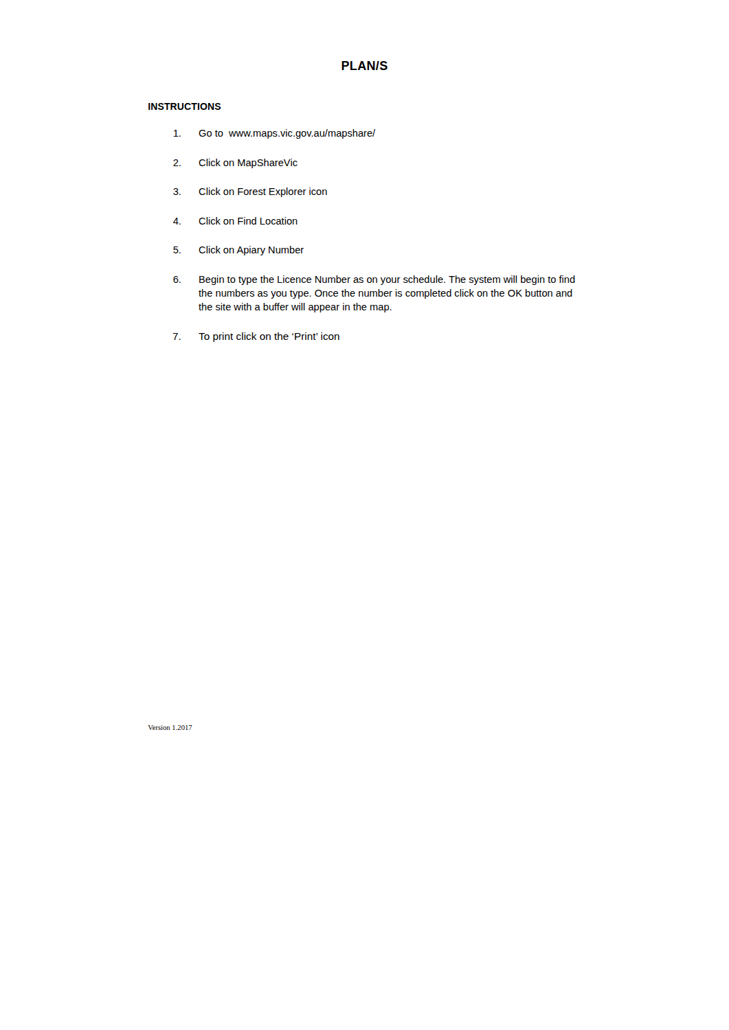PLAN/S
INSTRUCTIONS
Go to www.maps.vic.gov.au/mapshare/
Click on MapShareVic
Click on Forest Explorer icon
Click on Find Location
Click on Apiary Number
Begin to type the Licence Number as on your schedule. The system will begin to find the numbers as you type. Once the number is completed click on the OK button and the site with a buffer will appear in the map.
To print click on the ‘Print’ icon
Version 1.2017